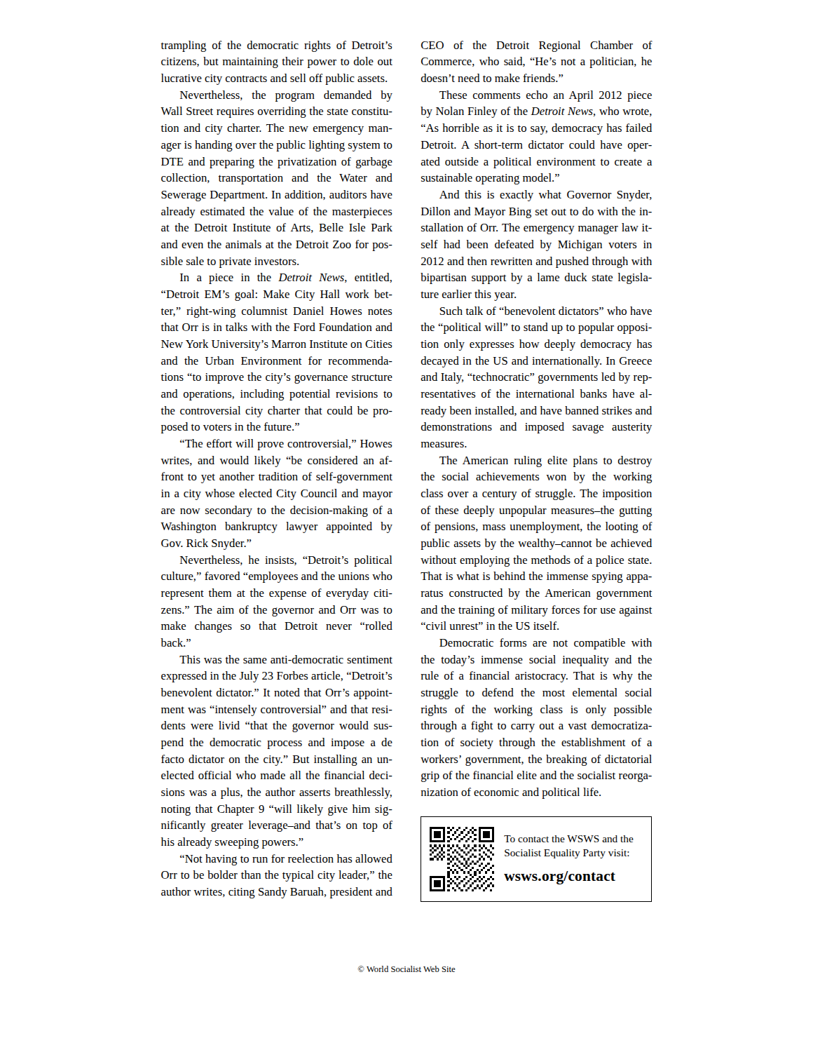trampling of the democratic rights of Detroit’s citizens, but maintaining their power to dole out lucrative city contracts and sell off public assets.
Nevertheless, the program demanded by Wall Street requires overriding the state constitution and city charter. The new emergency manager is handing over the public lighting system to DTE and preparing the privatization of garbage collection, transportation and the Water and Sewerage Department. In addition, auditors have already estimated the value of the masterpieces at the Detroit Institute of Arts, Belle Isle Park and even the animals at the Detroit Zoo for possible sale to private investors.
In a piece in the Detroit News, entitled, “Detroit EM’s goal: Make City Hall work better,” right-wing columnist Daniel Howes notes that Orr is in talks with the Ford Foundation and New York University’s Marron Institute on Cities and the Urban Environment for recommendations “to improve the city’s governance structure and operations, including potential revisions to the controversial city charter that could be proposed to voters in the future.”
“The effort will prove controversial,” Howes writes, and would likely “be considered an affront to yet another tradition of self-government in a city whose elected City Council and mayor are now secondary to the decision-making of a Washington bankruptcy lawyer appointed by Gov. Rick Snyder.”
Nevertheless, he insists, “Detroit’s political culture,” favored “employees and the unions who represent them at the expense of everyday citizens.” The aim of the governor and Orr was to make changes so that Detroit never “rolled back.”
This was the same anti-democratic sentiment expressed in the July 23 Forbes article, “Detroit’s benevolent dictator.” It noted that Orr’s appointment was “intensely controversial” and that residents were livid “that the governor would suspend the democratic process and impose a de facto dictator on the city.” But installing an unelected official who made all the financial decisions was a plus, the author asserts breathlessly, noting that Chapter 9 “will likely give him significantly greater leverage–and that’s on top of his already sweeping powers.”
“Not having to run for reelection has allowed Orr to be bolder than the typical city leader,” the author writes, citing Sandy Baruah, president and CEO of the Detroit Regional Chamber of Commerce, who said, “He’s not a politician, he doesn’t need to make friends.”
These comments echo an April 2012 piece by Nolan Finley of the Detroit News, who wrote, “As horrible as it is to say, democracy has failed Detroit. A short-term dictator could have operated outside a political environment to create a sustainable operating model.”
And this is exactly what Governor Snyder, Dillon and Mayor Bing set out to do with the installation of Orr. The emergency manager law itself had been defeated by Michigan voters in 2012 and then rewritten and pushed through with bipartisan support by a lame duck state legislature earlier this year.
Such talk of “benevolent dictators” who have the “political will” to stand up to popular opposition only expresses how deeply democracy has decayed in the US and internationally. In Greece and Italy, “technocratic” governments led by representatives of the international banks have already been installed, and have banned strikes and demonstrations and imposed savage austerity measures.
The American ruling elite plans to destroy the social achievements won by the working class over a century of struggle. The imposition of these deeply unpopular measures–the gutting of pensions, mass unemployment, the looting of public assets by the wealthy–cannot be achieved without employing the methods of a police state. That is what is behind the immense spying apparatus constructed by the American government and the training of military forces for use against “civil unrest” in the US itself.
Democratic forms are not compatible with the today’s immense social inequality and the rule of a financial aristocracy. That is why the struggle to defend the most elemental social rights of the working class is only possible through a fight to carry out a vast democratization of society through the establishment of a workers’ government, the breaking of dictatorial grip of the financial elite and the socialist reorganization of economic and political life.
To contact the WSWS and the Socialist Equality Party visit: wsws.org/contact
© World Socialist Web Site